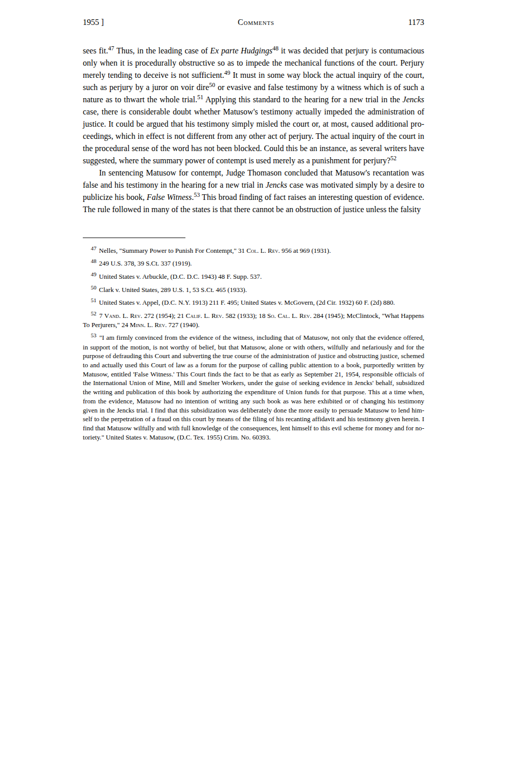1955 ] Comments 1173
sees fit.47 Thus, in the leading case of Ex parte Hudgings48 it was decided that perjury is contumacious only when it is procedurally obstructive so as to impede the mechanical functions of the court. Perjury merely tending to deceive is not sufficient.49 It must in some way block the actual inquiry of the court, such as perjury by a juror on voir dire50 or evasive and false testimony by a witness which is of such a nature as to thwart the whole trial.51 Applying this standard to the hearing for a new trial in the Jencks case, there is considerable doubt whether Matusow's testimony actually impeded the administration of justice. It could be argued that his testimony simply misled the court or, at most, caused additional proceedings, which in effect is not different from any other act of perjury. The actual inquiry of the court in the procedural sense of the word has not been blocked. Could this be an instance, as several writers have suggested, where the summary power of contempt is used merely as a punishment for perjury?52
In sentencing Matusow for contempt, Judge Thomason concluded that Matusow's recantation was false and his testimony in the hearing for a new trial in Jencks case was motivated simply by a desire to publicize his book, False Witness.53 This broad finding of fact raises an interesting question of evidence. The rule followed in many of the states is that there cannot be an obstruction of justice unless the falsity
47 Nelles, "Summary Power to Punish For Contempt," 31 Col. L. Rev. 956 at 969 (1931).
48 249 U.S. 378, 39 S.Ct. 337 (1919).
49 United States v. Arbuckle, (D.C. D.C. 1943) 48 F. Supp. 537.
50 Clark v. United States, 289 U.S. 1, 53 S.Ct. 465 (1933).
51 United States v. Appel, (D.C. N.Y. 1913) 211 F. 495; United States v. McGovern, (2d Cir. 1932) 60 F. (2d) 880.
52 7 Vand. L. Rev. 272 (1954); 21 Calif. L. Rev. 582 (1933); 18 So. Cal. L. Rev. 284 (1945); McClintock, "What Happens To Perjurers," 24 Minn. L. Rev. 727 (1940).
53 "I am firmly convinced from the evidence of the witness, including that of Matusow, not only that the evidence offered, in support of the motion, is not worthy of belief, but that Matusow, alone or with others, wilfully and nefariously and for the purpose of defrauding this Court and subverting the true course of the administration of justice and obstructing justice, schemed to and actually used this Court of law as a forum for the purpose of calling public attention to a book, purportedly written by Matusow, entitled 'False Witness.' This Court finds the fact to be that as early as September 21, 1954, responsible officials of the International Union of Mine, Mill and Smelter Workers, under the guise of seeking evidence in Jencks' behalf, subsidized the writing and publication of this book by authorizing the expenditure of Union funds for that purpose. This at a time when, from the evidence, Matusow had no intention of writing any such book as was here exhibited or of changing his testimony given in the Jencks trial. I find that this subsidization was deliberately done the more easily to persuade Matusow to lend himself to the perpetration of a fraud on this court by means of the filing of his recanting affidavit and his testimony given herein. I find that Matusow wilfully and with full knowledge of the consequences, lent himself to this evil scheme for money and for notoriety." United States v. Matusow, (D.C. Tex. 1955) Crim. No. 60393.